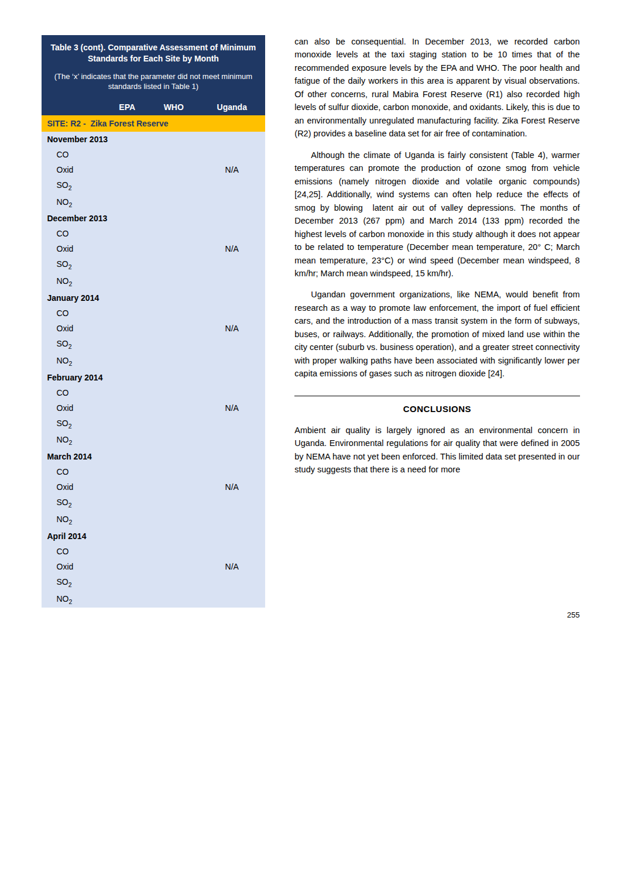| Table 3 (cont). Comparative Assessment of Minimum Standards for Each Site by Month (The ‘x’ indicates that the parameter did not meet minimum standards listed in Table 1) |
| | EPA | WHO | Uganda |
| SITE: R2 - Zika Forest Reserve |
| November 2013 |
| CO | | | |
| Oxid | | | N/A |
| SO 2 | | | |
| NO 2 | | | |
| December 2013 |
| CO | | | |
| Oxid | | | N/A |
| SO 2 | | | |
| NO 2 | | | |
| January 2014 |
| CO | | | |
| Oxid | | | N/A |
| SO 2 | | | |
| NO 2 | | | |
| February 2014 |
| CO | | | |
| Oxid | | | N/A |
| SO 2 | | | |
| NO 2 | | | |
| March 2014 |
| CO | | | |
| Oxid | | | N/A |
| SO 2 | | | |
| NO 2 | | | |
| April 2014 |
| CO | | | |
| Oxid | | | N/A |
| SO 2 | | | |
| NO 2 | | | |
can also be consequential. In December 2013, we recorded carbon monoxide levels at the taxi staging station to be 10 times that of the recommended exposure levels by the EPA and WHO. The poor health and fatigue of the daily workers in this area is apparent by visual observations. Of other concerns, rural Mabira Forest Reserve (R1) also recorded high levels of sulfur dioxide, carbon monoxide, and oxidants. Likely, this is due to an environmentally unregulated manufacturing facility. Zika Forest Reserve (R2) provides a baseline data set for air free of contamination.
Although the climate of Uganda is fairly consistent (Table 4), warmer temperatures can promote the production of ozone smog from vehicle emissions (namely nitrogen dioxide and volatile organic compounds) [24,25]. Additionally, wind systems can often help reduce the effects of smog by blowing latent air out of valley depressions. The months of December 2013 (267 ppm) and March 2014 (133 ppm) recorded the highest levels of carbon monoxide in this study although it does not appear to be related to temperature (December mean temperature, 20° C; March mean temperature, 23°C) or wind speed (December mean windspeed, 8 km/hr; March mean windspeed, 15 km/hr).
Ugandan government organizations, like NEMA, would benefit from research as a way to promote law enforcement, the import of fuel efficient cars, and the introduction of a mass transit system in the form of subways, buses, or railways. Additionally, the promotion of mixed land use within the city center (suburb vs. business operation), and a greater street connectivity with proper walking paths have been associated with significantly lower per capita emissions of gases such as nitrogen dioxide [24].
CONCLUSIONS
Ambient air quality is largely ignored as an environmental concern in Uganda. Environmental regulations for air quality that were defined in 2005 by NEMA have not yet been enforced. This limited data set presented in our study suggests that there is a need for more
255